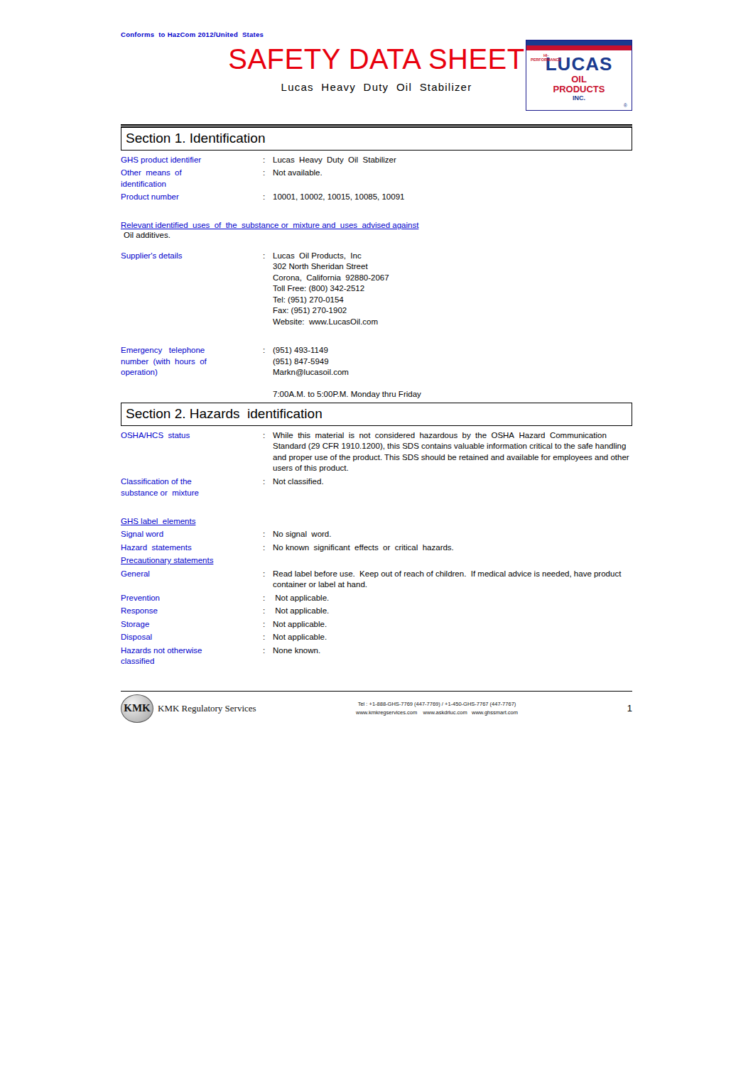Conforms to HazCom 2012/United States
HI-
PERFORMANCE
LUCAS
OIL
PRODUCTS
INC.
®
SAFETY DATA SHEET
Lucas Heavy Duty Oil Stabilizer
Section 1. Identification
| GHS product identifier | : | Lucas Heavy Duty Oil Stabilizer |
| Other means of identification | : | Not available. |
| Product number | : | 10001, 10002, 10015, 10085, 10091 |
Relevant identified uses of the substance or mixture and uses advised against
Oil additives.
| Supplier's details | : | Lucas Oil Products, Inc 302 North Sheridan Street Corona, California 92880-2067 Toll Free: (800) 342-2512 Tel: (951) 270-0154 Fax: (951) 270-1902 Website: www.LucasOil.com |
| Emergency telephone number (with hours of operation) | : | (951) 493-1149 (951) 847-5949 Markn@lucasoil.com 7:00A.M. to 5:00P.M. Monday thru Friday |
Section 2. Hazards identification
| OSHA/HCS status | : | While this material is not considered hazardous by the OSHA Hazard Communication Standard (29 CFR 1910.1200), this SDS contains valuable information critical to the safe handling and proper use of the product. This SDS should be retained and available for employees and other users of this product. |
| Classification of the substance or mixture | : | Not classified. |
GHS label elements
| Signal word | : | No signal word. |
| Hazard statements | : | No known significant effects or critical hazards. |
| Precautionary statements | | |
| General | : | Read label before use. Keep out of reach of children. If medical advice is needed, have product container or label at hand. |
| Prevention | : | Not applicable. |
| Response | : | Not applicable. |
| Storage | : | Not applicable. |
| Disposal | : | Not applicable. |
| Hazards not otherwise classified | : | None known. |
KMK
KMK Regulatory Services
Tel : +1-888-GHS-7769 (447-7769) / +1-450-GHS-7767 (447-7767)
www.kmkregservices.com www.askdrluc.com www.ghssmart.com
1